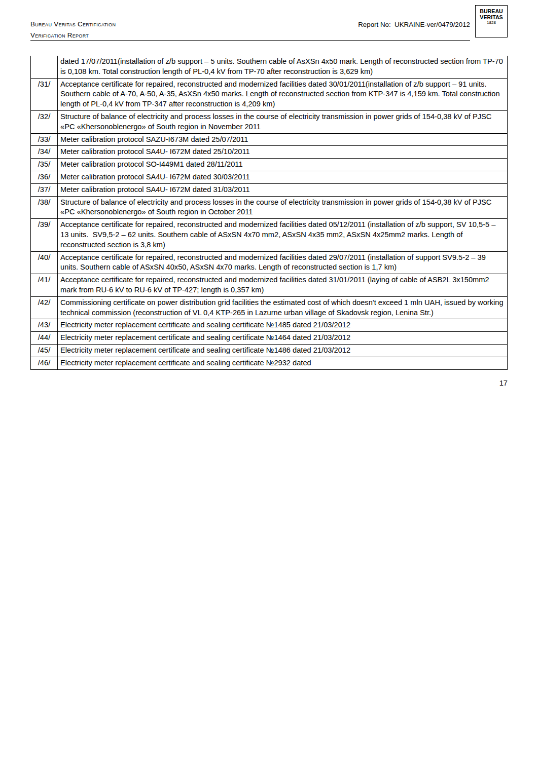BUREAU
VERITAS
1828
Bureau Veritas Certification
Report No: UKRAINE-ver/0479/2012
Verification Report
| | dated 17/07/2011(installation of z/b support – 5 units. Southern cable of AsXSn 4x50 mark. Length of reconstructed section from TP-70 is 0,108 km. Total construction length of PL-0,4 kV from TP-70 after reconstruction is 3,629 km) |
| /31/ | Acceptance certificate for repaired, reconstructed and modernized facilities dated 30/01/2011(installation of z/b support – 91 units. Southern cable of A-70, A-50, A-35, AsXSn 4x50 marks. Length of reconstructed section from KTP-347 is 4,159 km. Total construction length of PL-0,4 kV from TP-347 after reconstruction is 4,209 km) |
| /32/ | Structure of balance of electricity and process losses in the course of electricity transmission in power grids of 154-0,38 kV of PJSC «PC «Khersonoblenergo» of South region in November 2011 |
| /33/ | Meter calibration protocol SAZU-I673M dated 25/07/2011 |
| /34/ | Meter calibration protocol SA4U- I672M dated 25/10/2011 |
| /35/ | Meter calibration protocol SO-I449M1 dated 28/11/2011 |
| /36/ | Meter calibration protocol SA4U- I672M dated 30/03/2011 |
| /37/ | Meter calibration protocol SA4U- I672M dated 31/03/2011 |
| /38/ | Structure of balance of electricity and process losses in the course of electricity transmission in power grids of 154-0,38 kV of PJSC «PC «Khersonoblenergo» of South region in October 2011 |
| /39/ | Acceptance certificate for repaired, reconstructed and modernized facilities dated 05/12/2011 (installation of z/b support, SV 10,5-5 – 13 units. SV9,5-2 – 62 units. Southern cable of ASxSN 4x70 mm2, ASxSN 4x35 mm2, ASxSN 4x25mm2 marks. Length of reconstructed section is 3,8 km) |
| /40/ | Acceptance certificate for repaired, reconstructed and modernized facilities dated 29/07/2011 (installation of support SV9.5-2 – 39 units. Southern cable of ASxSN 40x50, ASxSN 4x70 marks. Length of reconstructed section is 1,7 km) |
| /41/ | Acceptance certificate for repaired, reconstructed and modernized facilities dated 31/01/2011 (laying of cable of ASB2L 3x150mm2 mark from RU-6 kV to RU-6 kV of TP-427; length is 0,357 km) |
| /42/ | Commissioning certificate on power distribution grid facilities the estimated cost of which doesn't exceed 1 mln UAH, issued by working technical commission (reconstruction of VL 0,4 KTP-265 in Lazurne urban village of Skadovsk region, Lenina Str.) |
| /43/ | Electricity meter replacement certificate and sealing certificate №1485 dated 21/03/2012 |
| /44/ | Electricity meter replacement certificate and sealing certificate №1464 dated 21/03/2012 |
| /45/ | Electricity meter replacement certificate and sealing certificate №1486 dated 21/03/2012 |
| /46/ | Electricity meter replacement certificate and sealing certificate №2932 dated |
17